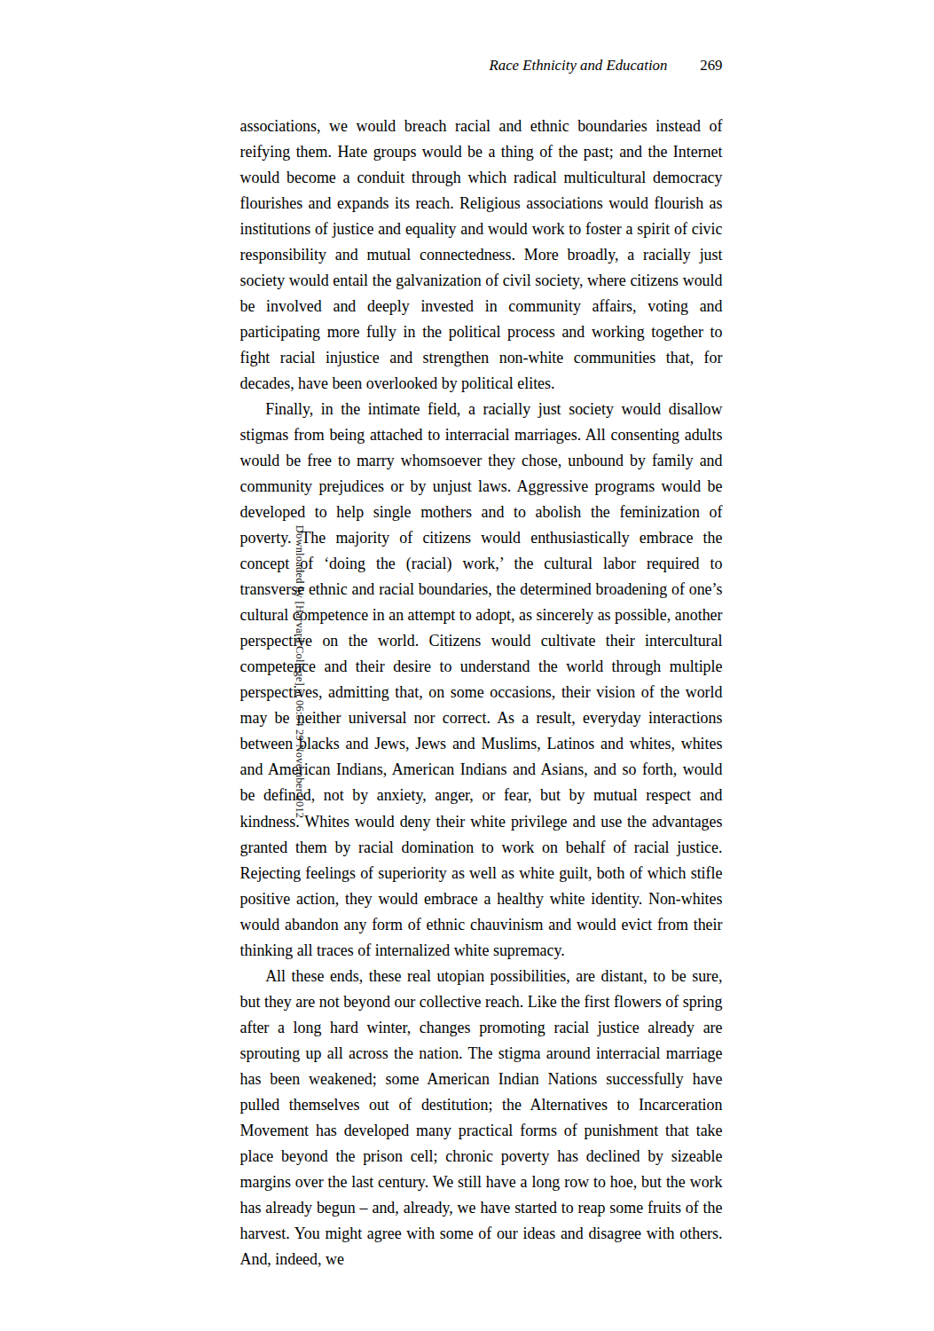Downloaded by [Harvard College] at 06:54 29 November 2012
Race Ethnicity and Education 269
associations, we would breach racial and ethnic boundaries instead of reifying them. Hate groups would be a thing of the past; and the Internet would become a conduit through which radical multicultural democracy flourishes and expands its reach. Religious associations would flourish as institutions of justice and equality and would work to foster a spirit of civic responsibility and mutual connectedness. More broadly, a racially just society would entail the galvanization of civil society, where citizens would be involved and deeply invested in community affairs, voting and participating more fully in the political process and working together to fight racial injustice and strengthen non-white communities that, for decades, have been overlooked by political elites.
Finally, in the intimate field, a racially just society would disallow stigmas from being attached to interracial marriages. All consenting adults would be free to marry whomsoever they chose, unbound by family and community prejudices or by unjust laws. Aggressive programs would be developed to help single mothers and to abolish the feminization of poverty. The majority of citizens would enthusiastically embrace the concept of ‘doing the (racial) work,’ the cultural labor required to transverse ethnic and racial boundaries, the determined broadening of one’s cultural competence in an attempt to adopt, as sincerely as possible, another perspective on the world. Citizens would cultivate their intercultural competence and their desire to understand the world through multiple perspectives, admitting that, on some occasions, their vision of the world may be neither universal nor correct. As a result, everyday interactions between blacks and Jews, Jews and Muslims, Latinos and whites, whites and American Indians, American Indians and Asians, and so forth, would be defined, not by anxiety, anger, or fear, but by mutual respect and kindness. Whites would deny their white privilege and use the advantages granted them by racial domination to work on behalf of racial justice. Rejecting feelings of superiority as well as white guilt, both of which stifle positive action, they would embrace a healthy white identity. Non-whites would abandon any form of ethnic chauvinism and would evict from their thinking all traces of internalized white supremacy.
All these ends, these real utopian possibilities, are distant, to be sure, but they are not beyond our collective reach. Like the first flowers of spring after a long hard winter, changes promoting racial justice already are sprouting up all across the nation. The stigma around interracial marriage has been weakened; some American Indian Nations successfully have pulled themselves out of destitution; the Alternatives to Incarceration Movement has developed many practical forms of punishment that take place beyond the prison cell; chronic poverty has declined by sizeable margins over the last century. We still have a long row to hoe, but the work has already begun – and, already, we have started to reap some fruits of the harvest. You might agree with some of our ideas and disagree with others. And, indeed, we